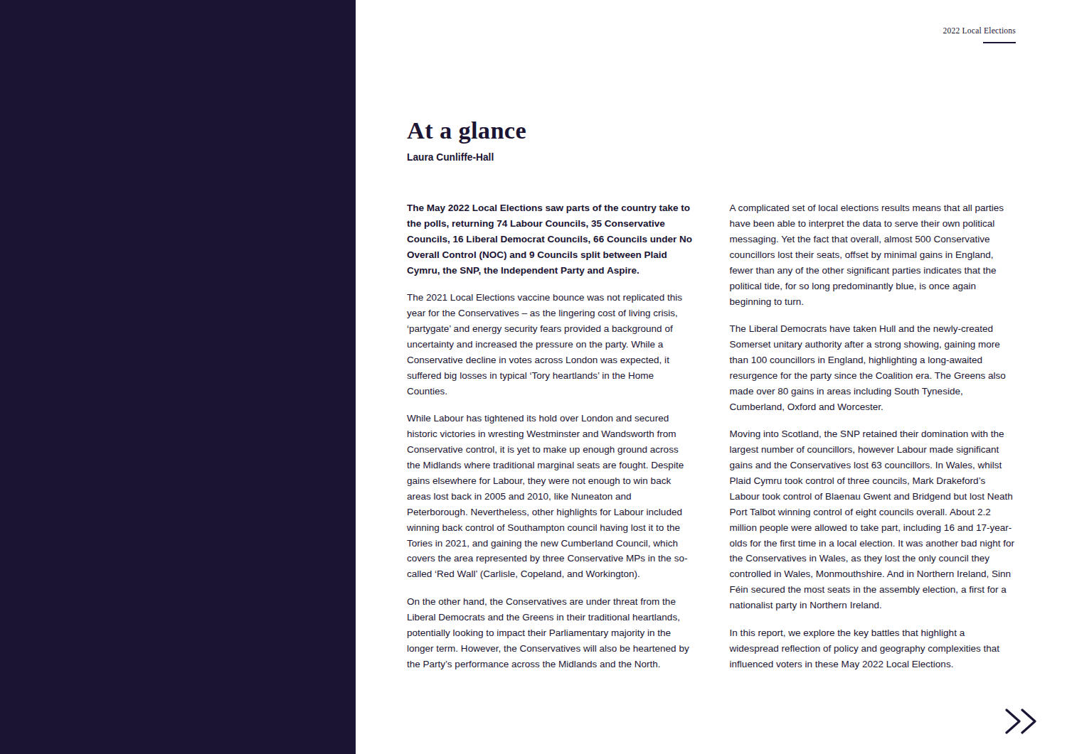2022 Local Elections
At a glance
Laura Cunliffe-Hall
The May 2022 Local Elections saw parts of the country take to the polls, returning 74 Labour Councils, 35 Conservative Councils, 16 Liberal Democrat Councils, 66 Councils under No Overall Control (NOC) and 9 Councils split between Plaid Cymru, the SNP, the Independent Party and Aspire.
The 2021 Local Elections vaccine bounce was not replicated this year for the Conservatives – as the lingering cost of living crisis, ‘partygate’ and energy security fears provided a background of uncertainty and increased the pressure on the party. While a Conservative decline in votes across London was expected, it suffered big losses in typical ‘Tory heartlands’ in the Home Counties.
While Labour has tightened its hold over London and secured historic victories in wresting Westminster and Wandsworth from Conservative control, it is yet to make up enough ground across the Midlands where traditional marginal seats are fought. Despite gains elsewhere for Labour, they were not enough to win back areas lost back in 2005 and 2010, like Nuneaton and Peterborough. Nevertheless, other highlights for Labour included winning back control of Southampton council having lost it to the Tories in 2021, and gaining the new Cumberland Council, which covers the area represented by three Conservative MPs in the so-called ‘Red Wall’ (Carlisle, Copeland, and Workington).
On the other hand, the Conservatives are under threat from the Liberal Democrats and the Greens in their traditional heartlands, potentially looking to impact their Parliamentary majority in the longer term. However, the Conservatives will also be heartened by the Party’s performance across the Midlands and the North.
A complicated set of local elections results means that all parties have been able to interpret the data to serve their own political messaging. Yet the fact that overall, almost 500 Conservative councillors lost their seats, offset by minimal gains in England, fewer than any of the other significant parties indicates that the political tide, for so long predominantly blue, is once again beginning to turn.
The Liberal Democrats have taken Hull and the newly-created Somerset unitary authority after a strong showing, gaining more than 100 councillors in England, highlighting a long-awaited resurgence for the party since the Coalition era. The Greens also made over 80 gains in areas including South Tyneside, Cumberland, Oxford and Worcester.
Moving into Scotland, the SNP retained their domination with the largest number of councillors, however Labour made significant gains and the Conservatives lost 63 councillors. In Wales, whilst Plaid Cymru took control of three councils, Mark Drakeford’s Labour took control of Blaenau Gwent and Bridgend but lost Neath Port Talbot winning control of eight councils overall. About 2.2 million people were allowed to take part, including 16 and 17-year-olds for the first time in a local election. It was another bad night for the Conservatives in Wales, as they lost the only council they controlled in Wales, Monmouthshire. And in Northern Ireland, Sinn Féin secured the most seats in the assembly election, a first for a nationalist party in Northern Ireland.
In this report, we explore the key battles that highlight a widespread reflection of policy and geography complexities that influenced voters in these May 2022 Local Elections.